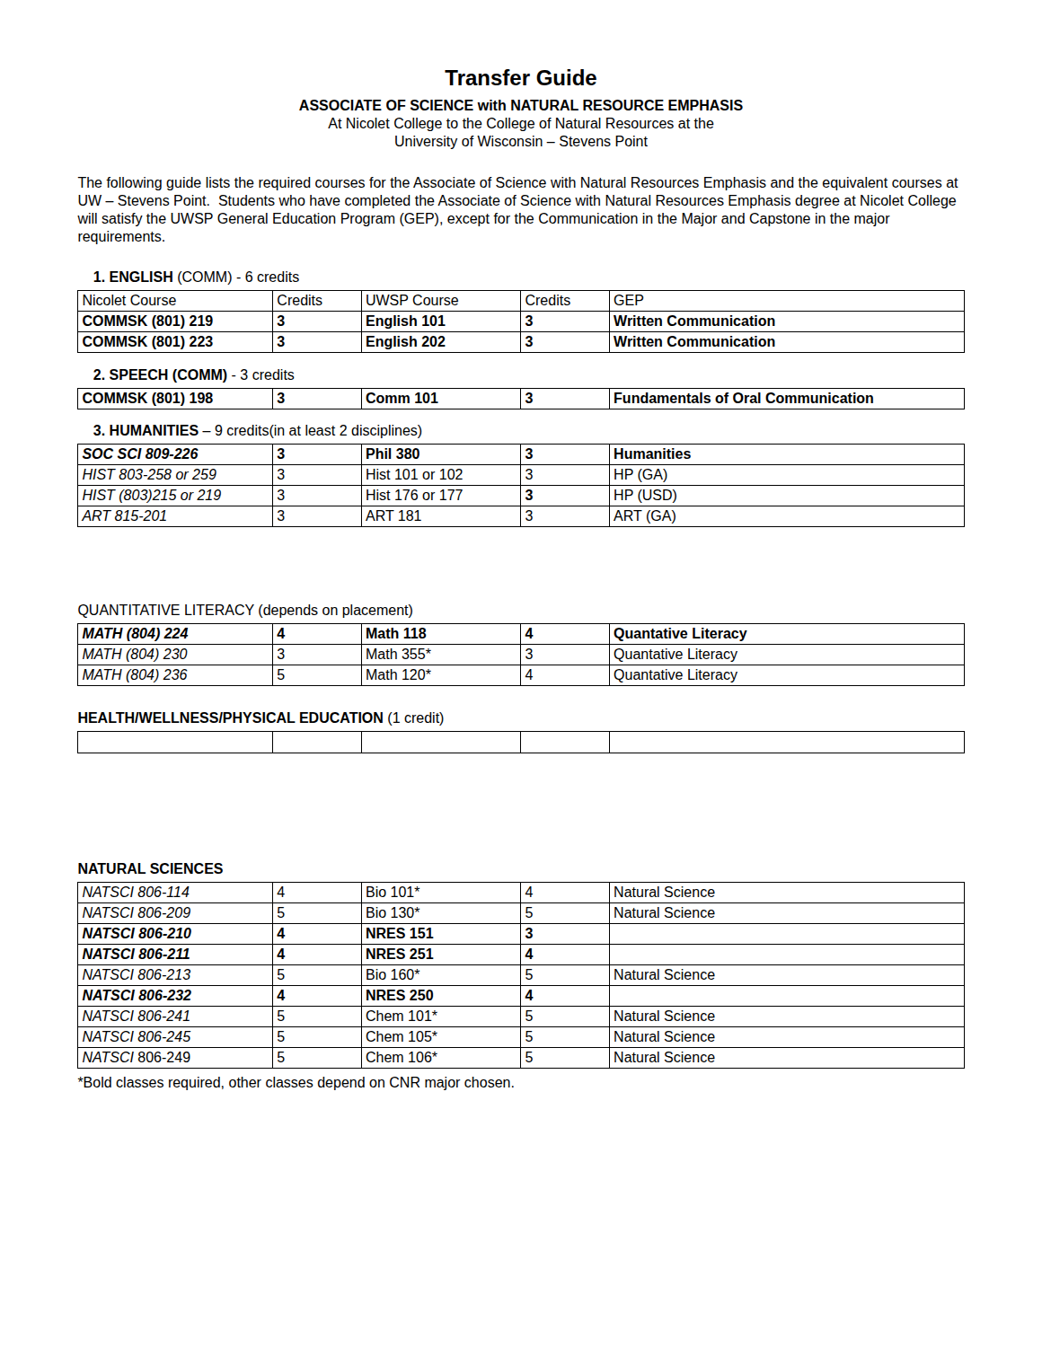Transfer Guide
ASSOCIATE OF SCIENCE with NATURAL RESOURCE EMPHASIS
At Nicolet College to the College of Natural Resources at the
University of Wisconsin – Stevens Point
The following guide lists the required courses for the Associate of Science with Natural Resources Emphasis and the equivalent courses at UW – Stevens Point. Students who have completed the Associate of Science with Natural Resources Emphasis degree at Nicolet College will satisfy the UWSP General Education Program (GEP), except for the Communication in the Major and Capstone in the major requirements.
ENGLISH (COMM) - 6 credits
| Nicolet Course | Credits | UWSP Course | Credits | GEP |
| COMMSK (801) 219 | 3 | English 101 | 3 | Written Communication |
| COMMSK (801) 223 | 3 | English 202 | 3 | Written Communication |
SPEECH (COMM) - 3 credits
| COMMSK (801) 198 | 3 | Comm 101 | 3 | Fundamentals of Oral Communication |
HUMANITIES – 9 credits(in at least 2 disciplines)
| SOC SCI 809-226 | 3 | Phil 380 | 3 | Humanities |
| HIST 803-258 or 259 | 3 | Hist 101 or 102 | 3 | HP (GA) |
| HIST (803)215 or 219 | 3 | Hist 176 or 177 | 3 | HP (USD) |
| ART 815-201 | 3 | ART 181 | 3 | ART (GA) |
QUANTITATIVE LITERACY (depends on placement)
| MATH (804) 224 | 4 | Math 118 | 4 | Quantative Literacy |
| MATH (804) 230 | 3 | Math 355* | 3 | Quantative Literacy |
| MATH (804) 236 | 5 | Math 120* | 4 | Quantative Literacy |
HEALTH/WELLNESS/PHYSICAL EDUCATION (1 credit)
NATURAL SCIENCES
| NATSCI 806-114 | 4 | Bio 101* | 4 | Natural Science |
| NATSCI 806-209 | 5 | Bio 130* | 5 | Natural Science |
| NATSCI 806-210 | 4 | NRES 151 | 3 | |
| NATSCI 806-211 | 4 | NRES 251 | 4 | |
| NATSCI 806-213 | 5 | Bio 160* | 5 | Natural Science |
| NATSCI 806-232 | 4 | NRES 250 | 4 | |
| NATSCI 806-241 | 5 | Chem 101* | 5 | Natural Science |
| NATSCI 806-245 | 5 | Chem 105* | 5 | Natural Science |
| NATSCI 806-249 | 5 | Chem 106* | 5 | Natural Science |
*Bold classes required, other classes depend on CNR major chosen.